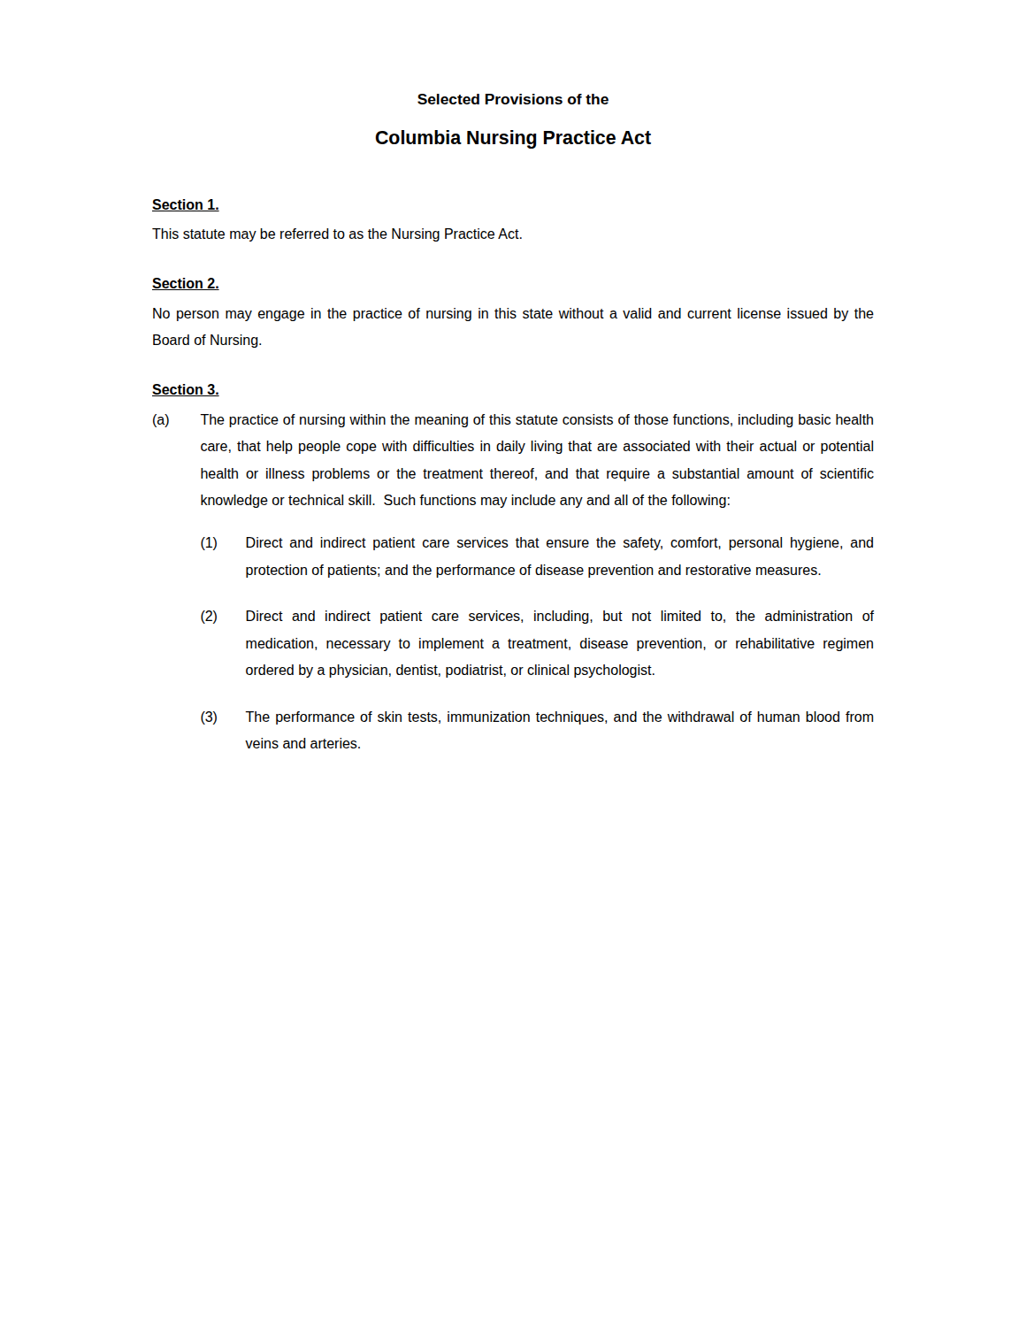Selected Provisions of the
Columbia Nursing Practice Act
Section 1.
This statute may be referred to as the Nursing Practice Act.
Section 2.
No person may engage in the practice of nursing in this state without a valid and current license issued by the Board of Nursing.
Section 3.
(a) The practice of nursing within the meaning of this statute consists of those functions, including basic health care, that help people cope with difficulties in daily living that are associated with their actual or potential health or illness problems or the treatment thereof, and that require a substantial amount of scientific knowledge or technical skill. Such functions may include any and all of the following:
(1) Direct and indirect patient care services that ensure the safety, comfort, personal hygiene, and protection of patients; and the performance of disease prevention and restorative measures.
(2) Direct and indirect patient care services, including, but not limited to, the administration of medication, necessary to implement a treatment, disease prevention, or rehabilitative regimen ordered by a physician, dentist, podiatrist, or clinical psychologist.
(3) The performance of skin tests, immunization techniques, and the withdrawal of human blood from veins and arteries.